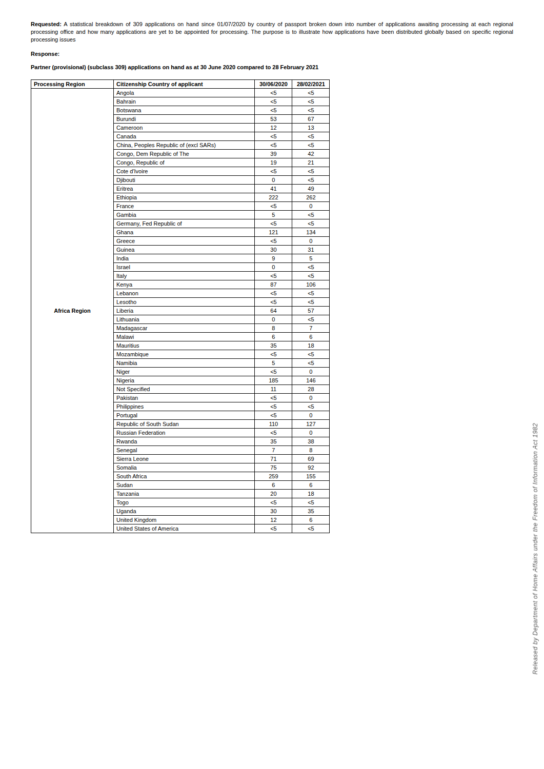Requested: A statistical breakdown of 309 applications on hand since 01/07/2020 by country of passport broken down into number of applications awaiting processing at each regional processing office and how many applications are yet to be appointed for processing. The purpose is to illustrate how applications have been distributed globally based on specific regional processing issues
Response:
Partner (provisional) (subclass 309) applications on hand as at 30 June 2020 compared to 28 February 2021
| Processing Region | Citizenship Country of applicant | 30/06/2020 | 28/02/2021 |
| --- | --- | --- | --- |
| Africa Region | Angola | <5 | <5 |
| Bahrain | <5 | <5 |
| Botswana | <5 | <5 |
| Burundi | 53 | 67 |
| Cameroon | 12 | 13 |
| Canada | <5 | <5 |
| China, Peoples Republic of (excl SARs) | <5 | <5 |
| Congo, Dem Republic of The | 39 | 42 |
| Congo, Republic of | 19 | 21 |
| Cote d'Ivoire | <5 | <5 |
| Djibouti | 0 | <5 |
| Eritrea | 41 | 49 |
| Ethiopia | 222 | 262 |
| France | <5 | 0 |
| Gambia | 5 | <5 |
| Germany, Fed Republic of | <5 | <5 |
| Ghana | 121 | 134 |
| Greece | <5 | 0 |
| Guinea | 30 | 31 |
| India | 9 | 5 |
| Israel | 0 | <5 |
| Italy | <5 | <5 |
| Kenya | 87 | 106 |
| Lebanon | <5 | <5 |
| Lesotho | <5 | <5 |
| Liberia | 64 | 57 |
| Lithuania | 0 | <5 |
| Madagascar | 8 | 7 |
| Malawi | 6 | 6 |
| Mauritius | 35 | 18 |
| Mozambique | <5 | <5 |
| Namibia | 5 | <5 |
| Niger | <5 | 0 |
| Nigeria | 185 | 146 |
| Not Specified | 11 | 28 |
| Pakistan | <5 | 0 |
| Philippines | <5 | <5 |
| Portugal | <5 | 0 |
| Republic of South Sudan | 110 | 127 |
| Russian Federation | <5 | 0 |
| Rwanda | 35 | 38 |
| Senegal | 7 | 8 |
| Sierra Leone | 71 | 69 |
| Somalia | 75 | 92 |
| South Africa | 259 | 155 |
| Sudan | 6 | 6 |
| Tanzania | 20 | 18 |
| Togo | <5 | <5 |
| Uganda | 30 | 35 |
| United Kingdom | 12 | 6 |
| United States of America | <5 | <5 |
Released by Department of Home Affairs under the Freedom of Information Act 1982